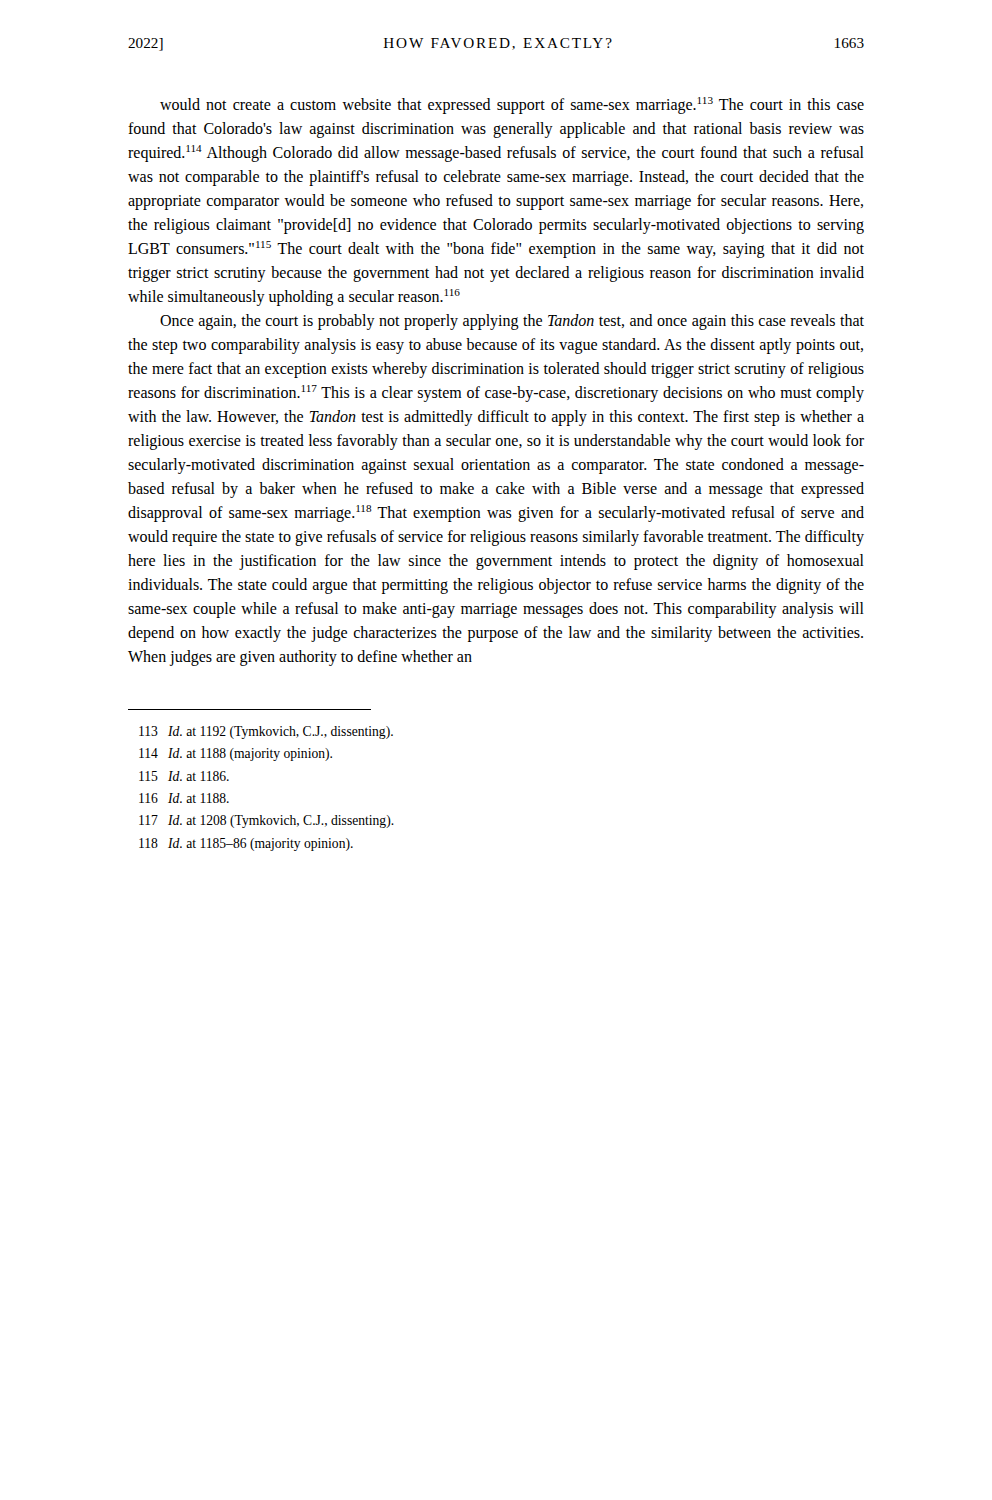2022] How Favored, Exactly? 1663
would not create a custom website that expressed support of same-sex marriage.113 The court in this case found that Colorado's law against discrimination was generally applicable and that rational basis review was required.114 Although Colorado did allow message-based refusals of service, the court found that such a refusal was not comparable to the plaintiff's refusal to celebrate same-sex marriage. Instead, the court decided that the appropriate comparator would be someone who refused to support same-sex marriage for secular reasons. Here, the religious claimant "provide[d] no evidence that Colorado permits secularly-motivated objections to serving LGBT consumers."115 The court dealt with the "bona fide" exemption in the same way, saying that it did not trigger strict scrutiny because the government had not yet declared a religious reason for discrimination invalid while simultaneously upholding a secular reason.116
Once again, the court is probably not properly applying the Tandon test, and once again this case reveals that the step two comparability analysis is easy to abuse because of its vague standard. As the dissent aptly points out, the mere fact that an exception exists whereby discrimination is tolerated should trigger strict scrutiny of religious reasons for discrimination.117 This is a clear system of case-by-case, discretionary decisions on who must comply with the law. However, the Tandon test is admittedly difficult to apply in this context. The first step is whether a religious exercise is treated less favorably than a secular one, so it is understandable why the court would look for secularly-motivated discrimination against sexual orientation as a comparator. The state condoned a message-based refusal by a baker when he refused to make a cake with a Bible verse and a message that expressed disapproval of same-sex marriage.118 That exemption was given for a secularly-motivated refusal of serve and would require the state to give refusals of service for religious reasons similarly favorable treatment. The difficulty here lies in the justification for the law since the government intends to protect the dignity of homosexual individuals. The state could argue that permitting the religious objector to refuse service harms the dignity of the same-sex couple while a refusal to make anti-gay marriage messages does not. This comparability analysis will depend on how exactly the judge characterizes the purpose of the law and the similarity between the activities. When judges are given authority to define whether an
113 Id. at 1192 (Tymkovich, C.J., dissenting).
114 Id. at 1188 (majority opinion).
115 Id. at 1186.
116 Id. at 1188.
117 Id. at 1208 (Tymkovich, C.J., dissenting).
118 Id. at 1185–86 (majority opinion).